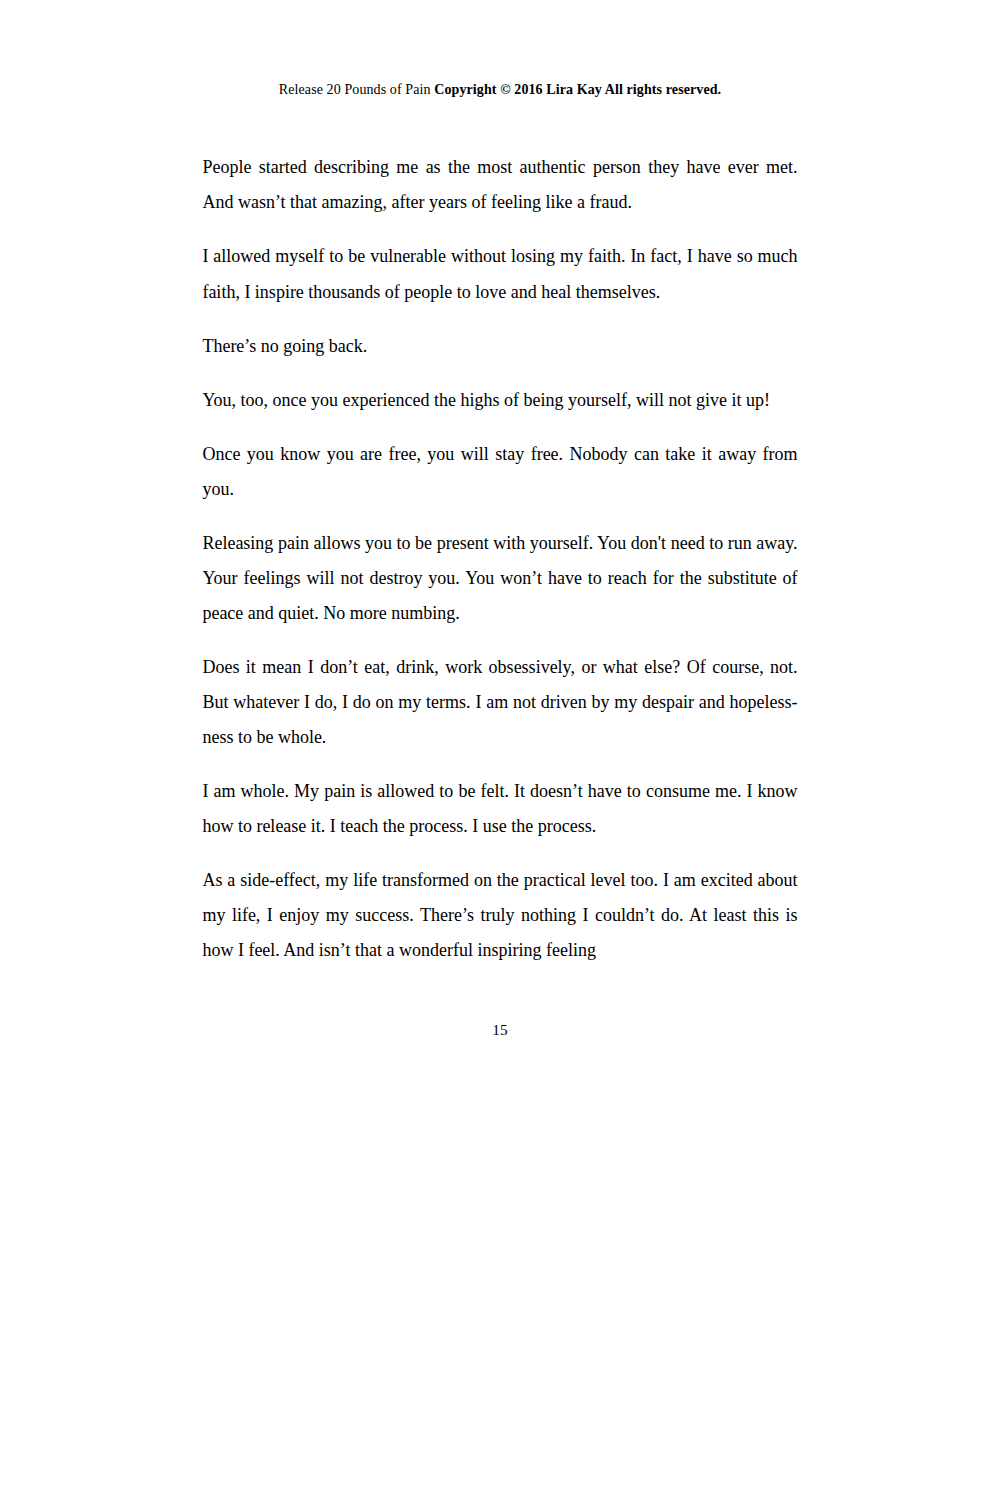Release 20 Pounds of Pain Copyright © 2016 Lira Kay All rights reserved.
People started describing me as the most authentic person they have ever met. And wasn’t that amazing, after years of feeling like a fraud.
I allowed myself to be vulnerable without losing my faith. In fact, I have so much faith, I inspire thousands of people to love and heal them­selves.
There’s no going back.
You, too, once you experienced the highs of being yourself, will not give it up!
Once you know you are free, you will stay free. Nobody can take it away from you.
Releasing pain allows you to be present with yourself. You don't need to run away. Your feelings will not destroy you. You won’t have to reach for the substitute of peace and quiet. No more numbing.
Does it mean I don’t eat, drink, work obsessively, or what else? Of course, not. But whatever I do, I do on my terms. I am not driven by my despair and hopelessness to be whole.
I am whole. My pain is allowed to be felt. It doesn’t have to consume me. I know how to release it. I teach the process. I use the process.
As a side-effect, my life transformed on the practical level too. I am ex­cited about my life, I enjoy my success. There’s truly nothing I couldn’t do. At least this is how I feel. And isn’t that a wonderful inspiring feeling
15